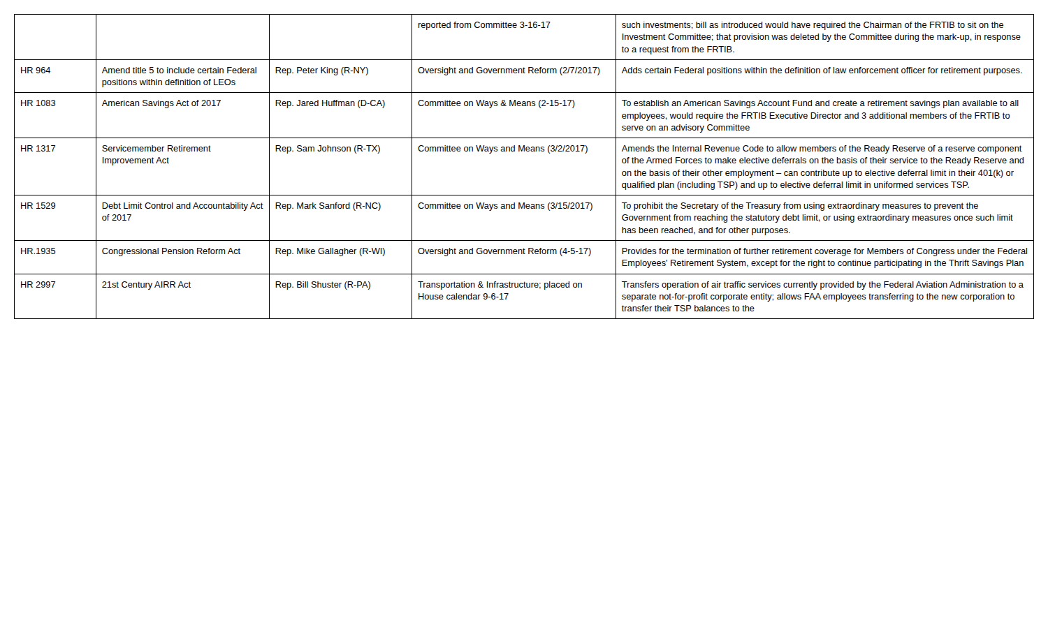| | | | reported from Committee 3-16-17 | such investments; bill as introduced would have required the Chairman of the FRTIB to sit on the Investment Committee; that provision was deleted by the Committee during the mark-up, in response to a request from the FRTIB. |
| HR 964 | Amend title 5 to include certain Federal positions within definition of LEOs | Rep. Peter King (R-NY) | Oversight and Government Reform (2/7/2017) | Adds certain Federal positions within the definition of law enforcement officer for retirement purposes. |
| HR 1083 | American Savings Act of 2017 | Rep. Jared Huffman (D-CA) | Committee on Ways & Means (2-15-17) | To establish an American Savings Account Fund and create a retirement savings plan available to all employees, would require the FRTIB Executive Director and 3 additional members of the FRTIB to serve on an advisory Committee |
| HR 1317 | Servicemember Retirement Improvement Act | Rep. Sam Johnson (R-TX) | Committee on Ways and Means (3/2/2017) | Amends the Internal Revenue Code to allow members of the Ready Reserve of a reserve component of the Armed Forces to make elective deferrals on the basis of their service to the Ready Reserve and on the basis of their other employment – can contribute up to elective deferral limit in their 401(k) or qualified plan (including TSP) and up to elective deferral limit in uniformed services TSP. |
| HR 1529 | Debt Limit Control and Accountability Act of 2017 | Rep. Mark Sanford (R-NC) | Committee on Ways and Means (3/15/2017) | To prohibit the Secretary of the Treasury from using extraordinary measures to prevent the Government from reaching the statutory debt limit, or using extraordinary measures once such limit has been reached, and for other purposes. |
| HR.1935 | Congressional Pension Reform Act | Rep. Mike Gallagher (R-WI) | Oversight and Government Reform (4-5-17) | Provides for the termination of further retirement coverage for Members of Congress under the Federal Employees' Retirement System, except for the right to continue participating in the Thrift Savings Plan |
| HR 2997 | 21st Century AIRR Act | Rep. Bill Shuster (R-PA) | Transportation & Infrastructure; placed on House calendar 9-6-17 | Transfers operation of air traffic services currently provided by the Federal Aviation Administration to a separate not-for-profit corporate entity; allows FAA employees transferring to the new corporation to transfer their TSP balances to the |